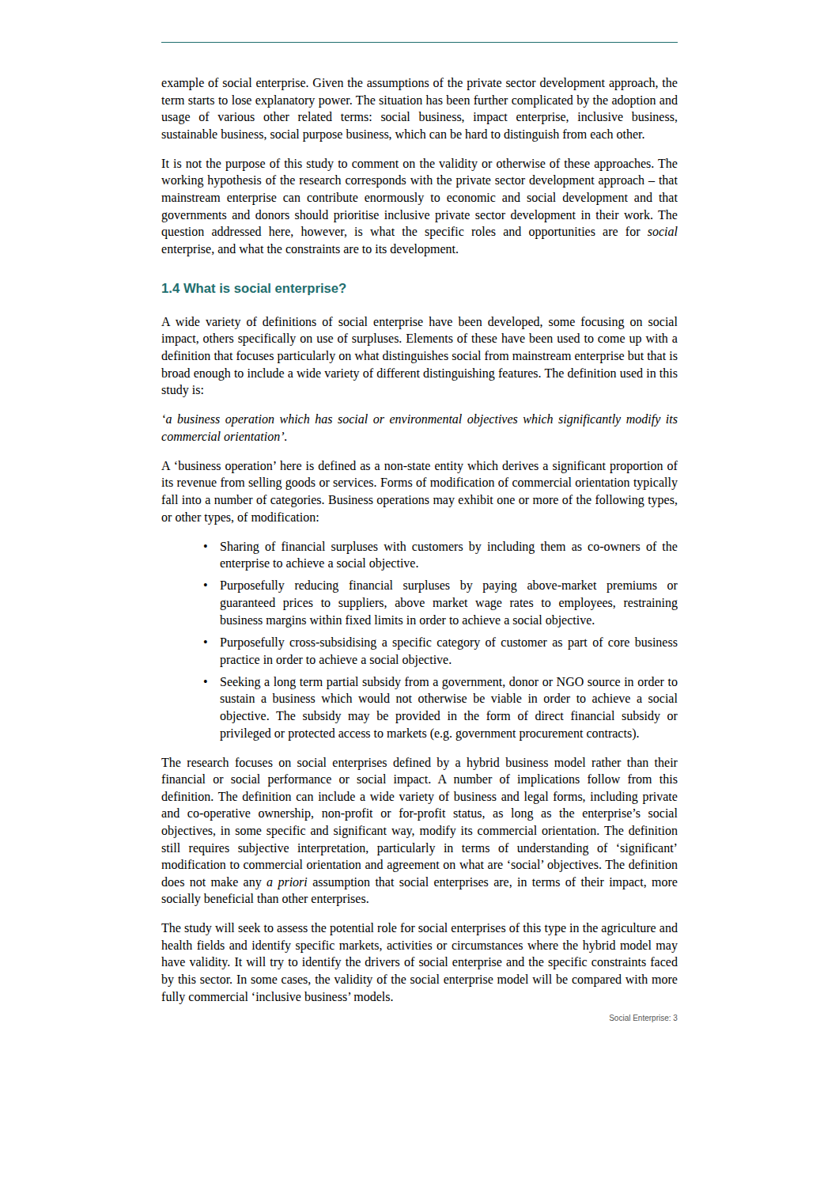example of social enterprise. Given the assumptions of the private sector development approach, the term starts to lose explanatory power. The situation has been further complicated by the adoption and usage of various other related terms: social business, impact enterprise, inclusive business, sustainable business, social purpose business, which can be hard to distinguish from each other.
It is not the purpose of this study to comment on the validity or otherwise of these approaches. The working hypothesis of the research corresponds with the private sector development approach – that mainstream enterprise can contribute enormously to economic and social development and that governments and donors should prioritise inclusive private sector development in their work. The question addressed here, however, is what the specific roles and opportunities are for social enterprise, and what the constraints are to its development.
1.4 What is social enterprise?
A wide variety of definitions of social enterprise have been developed, some focusing on social impact, others specifically on use of surpluses. Elements of these have been used to come up with a definition that focuses particularly on what distinguishes social from mainstream enterprise but that is broad enough to include a wide variety of different distinguishing features. The definition used in this study is:
‘a business operation which has social or environmental objectives which significantly modify its commercial orientation’.
A ‘business operation’ here is defined as a non-state entity which derives a significant proportion of its revenue from selling goods or services. Forms of modification of commercial orientation typically fall into a number of categories. Business operations may exhibit one or more of the following types, or other types, of modification:
Sharing of financial surpluses with customers by including them as co-owners of the enterprise to achieve a social objective.
Purposefully reducing financial surpluses by paying above-market premiums or guaranteed prices to suppliers, above market wage rates to employees, restraining business margins within fixed limits in order to achieve a social objective.
Purposefully cross-subsidising a specific category of customer as part of core business practice in order to achieve a social objective.
Seeking a long term partial subsidy from a government, donor or NGO source in order to sustain a business which would not otherwise be viable in order to achieve a social objective. The subsidy may be provided in the form of direct financial subsidy or privileged or protected access to markets (e.g. government procurement contracts).
The research focuses on social enterprises defined by a hybrid business model rather than their financial or social performance or social impact. A number of implications follow from this definition. The definition can include a wide variety of business and legal forms, including private and co-operative ownership, non-profit or for-profit status, as long as the enterprise’s social objectives, in some specific and significant way, modify its commercial orientation. The definition still requires subjective interpretation, particularly in terms of understanding of ‘significant’ modification to commercial orientation and agreement on what are ‘social’ objectives. The definition does not make any a priori assumption that social enterprises are, in terms of their impact, more socially beneficial than other enterprises.
The study will seek to assess the potential role for social enterprises of this type in the agriculture and health fields and identify specific markets, activities or circumstances where the hybrid model may have validity. It will try to identify the drivers of social enterprise and the specific constraints faced by this sector. In some cases, the validity of the social enterprise model will be compared with more fully commercial ‘inclusive business’ models.
Social Enterprise: 3